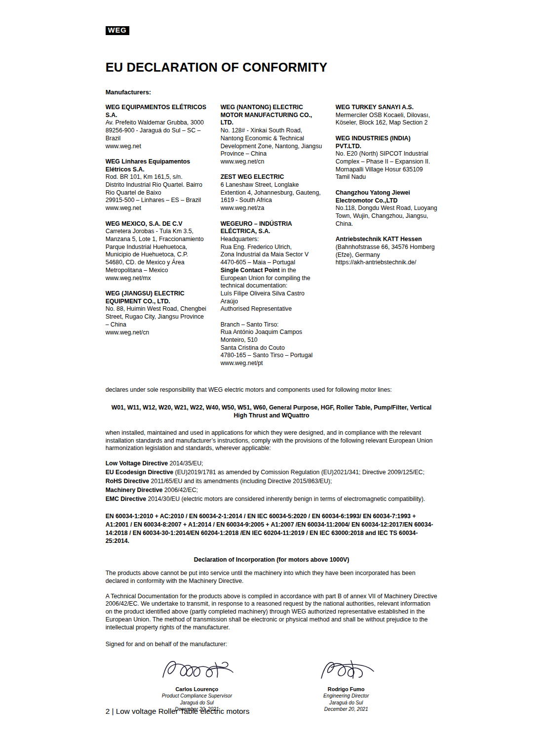WEG
EU DECLARATION OF CONFORMITY
Manufacturers:
WEG EQUIPAMENTOS ELÉTRICOS S.A.
Av. Prefeito Waldemar Grubba, 3000
89256-900 - Jaraguá do Sul – SC – Brazil
www.weg.net
WEG Linhares Equipamentos Elétricos S.A.
Rod. BR 101, Km 161,5, s/n.
Distrito Industrial Rio Quartel. Bairro Rio Quartel de Baixo
29915-500 – Linhares – ES – Brazil
www.weg.net
WEG MEXICO, S.A. DE C.V
Carretera Jorobas - Tula Km 3.5, Manzana 5, Lote 1, Fraccionamiento Parque Industrial Huehuetoca, Municipio de Huehuetoca, C.P. 54680, CD. de Mexico y Área Metropolitana – Mexico
www.weg.net/mx
WEG (JIANGSU) ELECTRIC EQUIPMENT CO., LTD.
No. 88, Huimin West Road, Chengbei Street, Rugao City, Jiangsu Province – China
www.weg.net/cn
WEG (NANTONG) ELECTRIC MOTOR MANUFACTURING CO., LTD.
No. 128# - Xinkai South Road, Nantong Economic & Technical Development Zone, Nantong, Jiangsu Province – China
www.weg.net/cn
ZEST WEG ELECTRIC
6 Laneshaw Street, Longlake Extention 4, Johannesburg, Gauteng, 1619 - South Africa
www.weg.net/za
WEGEURO – INDÚSTRIA ELÉCTRICA, S.A.
Headquarters:
Rua Eng. Frederico Ulrich,
Zona Industrial da Maia Sector V
4470-605 – Maia – Portugal
Single Contact Point in the European Union for compiling the technical documentation:
Luís Filipe Oliveira Silva Castro Araújo
Authorised Representative
Branch – Santo Tirso:
Rua António Joaquim Campos Monteiro, 510
Santa Cristina do Couto
4780-165 – Santo Tirso – Portugal
www.weg.net/pt
WEG TURKEY SANAYI A.S.
Mermerciler OSB Kocaeli, Dilovası, Köseler, Block 162, Map Section 2
WEG INDUSTRIES (INDIA) PVT.LTD.
No. E20 (North) SIPCOT Industrial Complex – Phase II – Expansion II.
Mornapalli Village Hosur 635109
Tamil Nadu
Changzhou Yatong Jiewei Electromotor Co.,LTD
No.118, Dongdu West Road, Luoyang Town, Wujin, Changzhou, Jiangsu, China.
Antriebstechnik KATT Hessen
(Bahnhofstrasse 66, 34576 Homberg (Efze), Germany
https://akh-antriebstechnik.de/
declares under sole responsibility that WEG electric motors and components used for following motor lines:
W01, W11, W12, W20, W21, W22, W40, W50, W51, W60, General Purpose, HGF, Roller Table, Pump/Filter, Vertical High Thrust and WQuattro
when installed, maintained and used in applications for which they were designed, and in compliance with the relevant installation standards and manufacturer’s instructions, comply with the provisions of the following relevant European Union harmonization legislation and standards, wherever applicable:
Low Voltage Directive 2014/35/EU;
EU Ecodesign Directive (EU)2019/1781 as amended by Comission Regulation (EU)2021/341; Directive 2009/125/EC;
RoHS Directive 2011/65/EU and its amendments (including Directive 2015/863/EU);
Machinery Directive 2006/42/EC;
EMC Directive 2014/30/EU (electric motors are considered inherently benign in terms of electromagnetic compatibility).
EN 60034-1:2010 + AC:2010 / EN 60034-2-1:2014 / EN IEC 60034-5:2020 / EN 60034-6:1993/ EN 60034-7:1993 + A1:2001 / EN 60034-8:2007 + A1:2014 / EN 60034-9:2005 + A1:2007 /EN 60034-11:2004/ EN 60034-12:2017/EN 60034-14:2018 / EN 60034-30-1:2014/EN 60204-1:2018 /EN IEC 60204-11:2019 / EN IEC 63000:2018 and IEC TS 60034-25:2014.
Declaration of Incorporation (for motors above 1000V)
The products above cannot be put into service until the machinery into which they have been incorporated has been declared in conformity with the Machinery Directive.
A Technical Documentation for the products above is compiled in accordance with part B of annex VII of Machinery Directive 2006/42/EC. We undertake to transmit, in response to a reasoned request by the national authorities, relevant information on the product identified above (partly completed machinery) through WEG authorized representative established in the European Union. The method of transmission shall be electronic or physical method and shall be without prejudice to the intellectual property rights of the manufacturer.
Signed for and on behalf of the manufacturer:
Carlos Lourenço
Product Compliance Supervisor
Jaraguá do Sul
December 20, 2021
Rodrigo Fumo
Engineering Director
Jaraguá do Sul
December 20, 2021
2 | Low voltage Roller Table electric motors